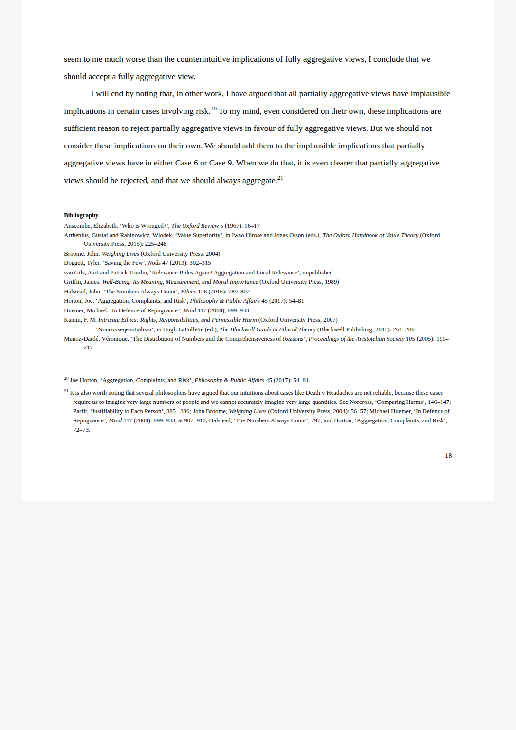seem to me much worse than the counterintuitive implications of fully aggregative views, I conclude that we should accept a fully aggregative view.
I will end by noting that, in other work, I have argued that all partially aggregative views have implausible implications in certain cases involving risk.20 To my mind, even considered on their own, these implications are sufficient reason to reject partially aggregative views in favour of fully aggregative views. But we should not consider these implications on their own. We should add them to the implausible implications that partially aggregative views have in either Case 6 or Case 9. When we do that, it is even clearer that partially aggregative views should be rejected, and that we should always aggregate.21
Bibliography
Anscombe, Elizabeth. ‘Who is Wronged?’, The Oxford Review 5 (1967): 16–17
Arrhenius, Gustaf and Rabinowicz, Wlodek. ‘Value Superiority’, in Iwao Hirose and Jonas Olson (eds.), The Oxford Handbook of Value Theory (Oxford University Press, 2015): 225–248
Broome, John. Weighing Lives (Oxford University Press, 2004)
Doggett, Tyler. ‘Saving the Few’, Noûs 47 (2013): 302–315
van Gils, Aart and Patrick Tomlin, ‘Relevance Rides Again? Aggregation and Local Relevance’, unpublished
Griffin, James. Well-Being: Its Meaning, Measurement, and Moral Importance (Oxford University Press, 1989)
Halstead, John. ‘The Numbers Always Count’, Ethics 126 (2016): 789–802
Horton, Joe. ‘Aggregation, Complaints, and Risk’, Philosophy & Public Affairs 45 (2017): 54–81
Huemer, Michael. ‘In Defence of Repugnance’, Mind 117 (2008), 899–933
Kamm, F. M. Intricate Ethics: Rights, Responsibilities, and Permissible Harm (Oxford University Press, 2007)
——‘Nonconseqeuntialism’, in Hugh LaFollette (ed.), The Blackwell Guide to Ethical Theory (Blackwell Publishing, 2013): 261–286
Munoz-Dardé, Véronique. ‘The Distribution of Numbers and the Comprehensiveness of Reasons’, Proceedings of the Aristotelian Society 105 (2005): 191–217
20 Joe Horton, ‘Aggregation, Complaints, and Risk’, Philosophy & Public Affairs 45 (2017): 54–81.
21 It is also worth noting that several philosophers have argued that our intuitions about cases like Death v Headaches are not reliable, because these cases require us to imagine very large numbers of people and we cannot accurately imagine very large quantities. See Norcross, ‘Comparing Harms’, 146–147; Parfit, ‘Justifiability to Each Person’, 385– 386; John Broome, Weighing Lives (Oxford University Press, 2004): 56–57; Michael Huemer, ‘In Defence of Repugnance’, Mind 117 (2008): 899–933, at 907–910; Halstead, ‘The Numbers Always Count’, 797; and Horton, ‘Aggregation, Complaints, and Risk’, 72–73.
18